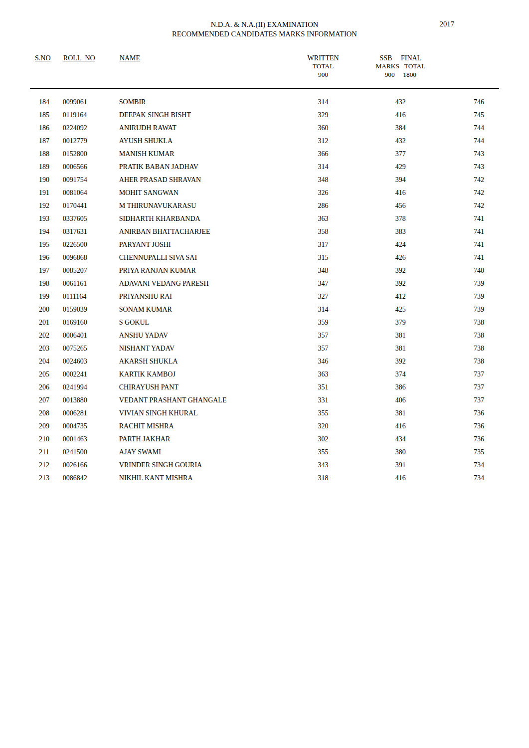N.D.A. & N.A.(II) EXAMINATION
RECOMMENDED CANDIDATES MARKS INFORMATION
2017
| S.NO | ROLL NO | NAME | WRITTEN TOTAL 900 | SSB FINAL MARKS TOTAL 900 1800 | |
| --- | --- | --- | --- | --- | --- |
| 184 | 0099061 | SOMBIR | 314 | 432 | 746 |
| 185 | 0119164 | DEEPAK SINGH BISHT | 329 | 416 | 745 |
| 186 | 0224092 | ANIRUDH RAWAT | 360 | 384 | 744 |
| 187 | 0012779 | AYUSH SHUKLA | 312 | 432 | 744 |
| 188 | 0152800 | MANISH KUMAR | 366 | 377 | 743 |
| 189 | 0006566 | PRATIK BABAN JADHAV | 314 | 429 | 743 |
| 190 | 0091754 | AHER PRASAD SHRAVAN | 348 | 394 | 742 |
| 191 | 0081064 | MOHIT SANGWAN | 326 | 416 | 742 |
| 192 | 0170441 | M THIRUNAVUKARASU | 286 | 456 | 742 |
| 193 | 0337605 | SIDHARTH KHARBANDA | 363 | 378 | 741 |
| 194 | 0317631 | ANIRBAN BHATTACHARJEE | 358 | 383 | 741 |
| 195 | 0226500 | PARYANT JOSHI | 317 | 424 | 741 |
| 196 | 0096868 | CHENNUPALLI SIVA SAI | 315 | 426 | 741 |
| 197 | 0085207 | PRIYA RANJAN KUMAR | 348 | 392 | 740 |
| 198 | 0061161 | ADAVANI VEDANG PARESH | 347 | 392 | 739 |
| 199 | 0111164 | PRIYANSHU RAI | 327 | 412 | 739 |
| 200 | 0159039 | SONAM KUMAR | 314 | 425 | 739 |
| 201 | 0169160 | S GOKUL | 359 | 379 | 738 |
| 202 | 0006401 | ANSHU YADAV | 357 | 381 | 738 |
| 203 | 0075265 | NISHANT YADAV | 357 | 381 | 738 |
| 204 | 0024603 | AKARSH SHUKLA | 346 | 392 | 738 |
| 205 | 0002241 | KARTIK KAMBOJ | 363 | 374 | 737 |
| 206 | 0241994 | CHIRAYUSH PANT | 351 | 386 | 737 |
| 207 | 0013880 | VEDANT PRASHANT GHANGALE | 331 | 406 | 737 |
| 208 | 0006281 | VIVIAN SINGH KHURAL | 355 | 381 | 736 |
| 209 | 0004735 | RACHIT MISHRA | 320 | 416 | 736 |
| 210 | 0001463 | PARTH JAKHAR | 302 | 434 | 736 |
| 211 | 0241500 | AJAY SWAMI | 355 | 380 | 735 |
| 212 | 0026166 | VRINDER SINGH GOURIA | 343 | 391 | 734 |
| 213 | 0086842 | NIKHIL KANT MISHRA | 318 | 416 | 734 |